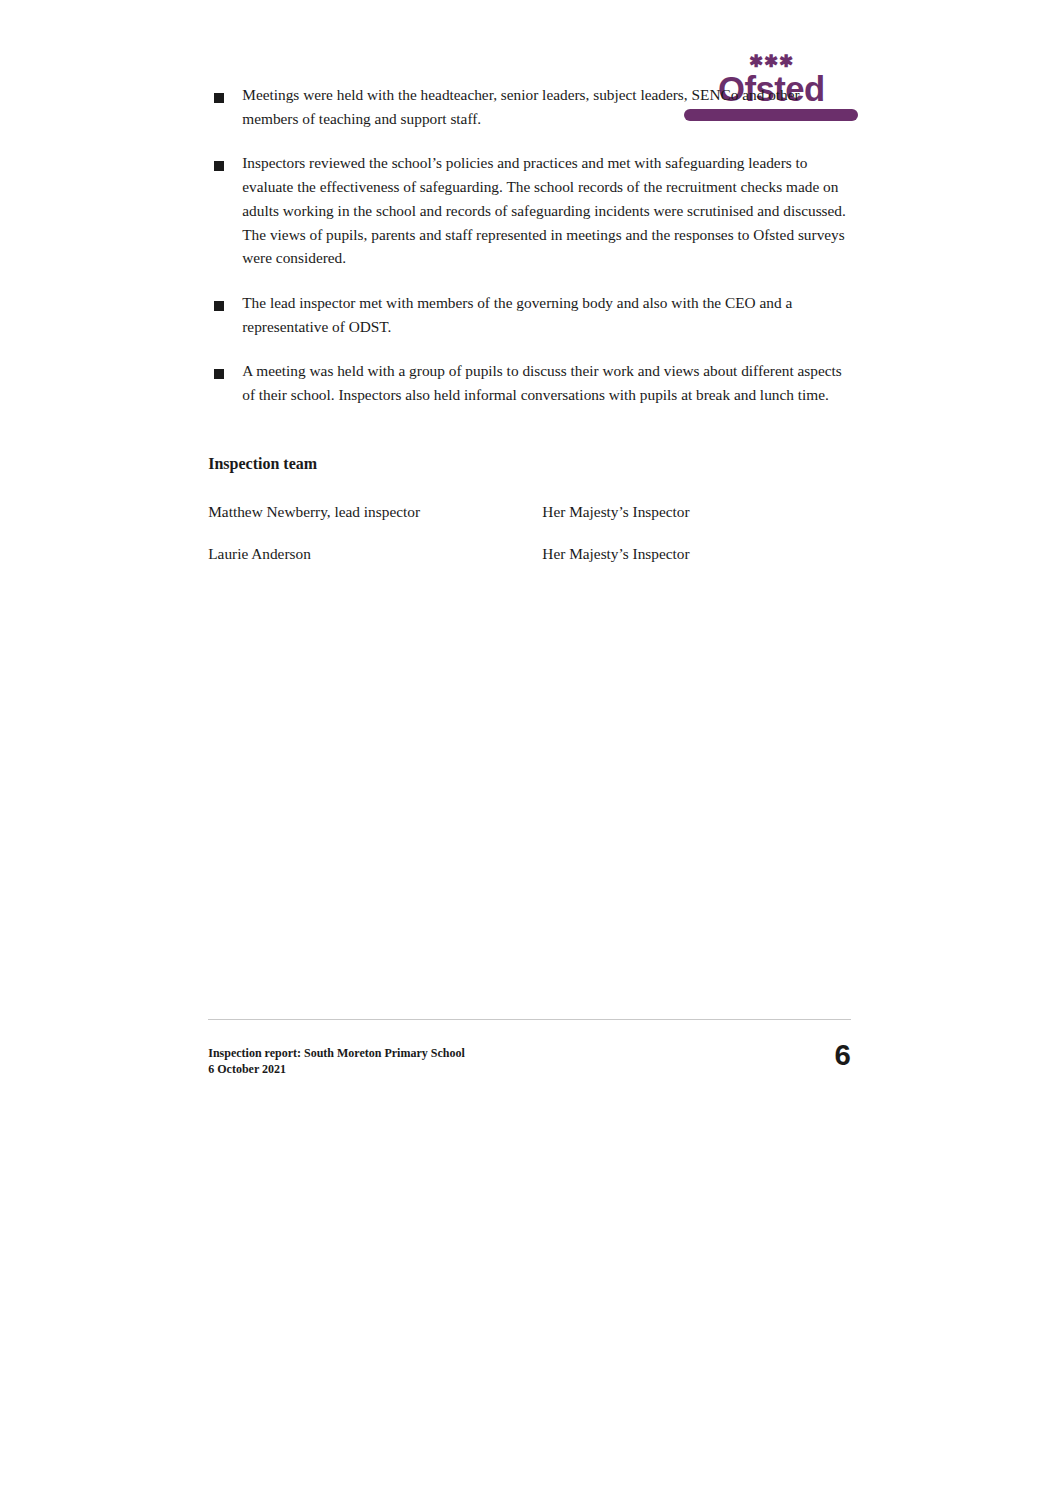✱✱✱
Ofsted
Meetings were held with the headteacher, senior leaders, subject leaders, SENCo and other members of teaching and support staff.
Inspectors reviewed the school’s policies and practices and met with safeguarding leaders to evaluate the effectiveness of safeguarding. The school records of the recruitment checks made on adults working in the school and records of safeguarding incidents were scrutinised and discussed. The views of pupils, parents and staff represented in meetings and the responses to Ofsted surveys were considered.
The lead inspector met with members of the governing body and also with the CEO and a representative of ODST.
A meeting was held with a group of pupils to discuss their work and views about different aspects of their school. Inspectors also held informal conversations with pupils at break and lunch time.
Inspection team
| Matthew Newberry, lead inspector | Her Majesty’s Inspector |
| Laurie Anderson | Her Majesty’s Inspector |
Inspection report: South Moreton Primary School
6 October 2021
6